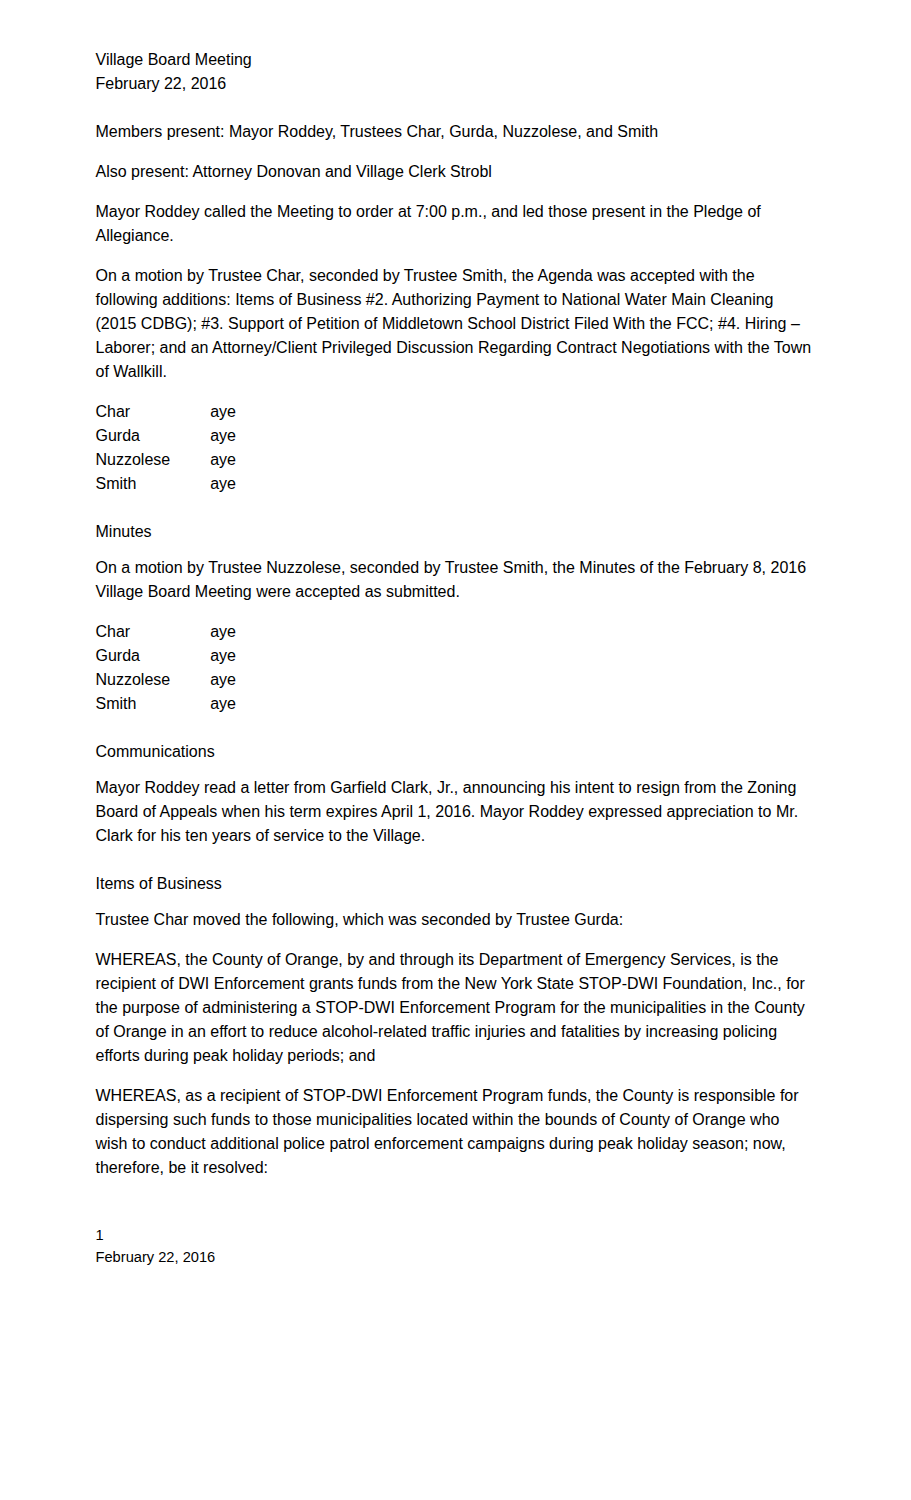Village Board Meeting
February 22, 2016
Members present: Mayor Roddey, Trustees Char, Gurda, Nuzzolese, and Smith
Also present: Attorney Donovan and Village Clerk Strobl
Mayor Roddey called the Meeting to order at 7:00 p.m., and led those present in the Pledge of Allegiance.
On a motion by Trustee Char, seconded by Trustee Smith, the Agenda was accepted with the following additions: Items of Business #2. Authorizing Payment to National Water Main Cleaning (2015 CDBG); #3. Support of Petition of Middletown School District Filed With the FCC; #4. Hiring – Laborer; and an Attorney/Client Privileged Discussion Regarding Contract Negotiations with the Town of Wallkill.
| Char | aye |
| Gurda | aye |
| Nuzzolese | aye |
| Smith | aye |
Minutes
On a motion by Trustee Nuzzolese, seconded by Trustee Smith, the Minutes of the February 8, 2016 Village Board Meeting were accepted as submitted.
| Char | aye |
| Gurda | aye |
| Nuzzolese | aye |
| Smith | aye |
Communications
Mayor Roddey read a letter from Garfield Clark, Jr., announcing his intent to resign from the Zoning Board of Appeals when his term expires April 1, 2016. Mayor Roddey expressed appreciation to Mr. Clark for his ten years of service to the Village.
Items of Business
Trustee Char moved the following, which was seconded by Trustee Gurda:
WHEREAS, the County of Orange, by and through its Department of Emergency Services, is the recipient of DWI Enforcement grants funds from the New York State STOP-DWI Foundation, Inc., for the purpose of administering a STOP-DWI Enforcement Program for the municipalities in the County of Orange in an effort to reduce alcohol-related traffic injuries and fatalities by increasing policing efforts during peak holiday periods; and
WHEREAS, as a recipient of STOP-DWI Enforcement Program funds, the County is responsible for dispersing such funds to those municipalities located within the bounds of County of Orange who wish to conduct additional police patrol enforcement campaigns during peak holiday season; now, therefore, be it resolved:
1
February 22, 2016